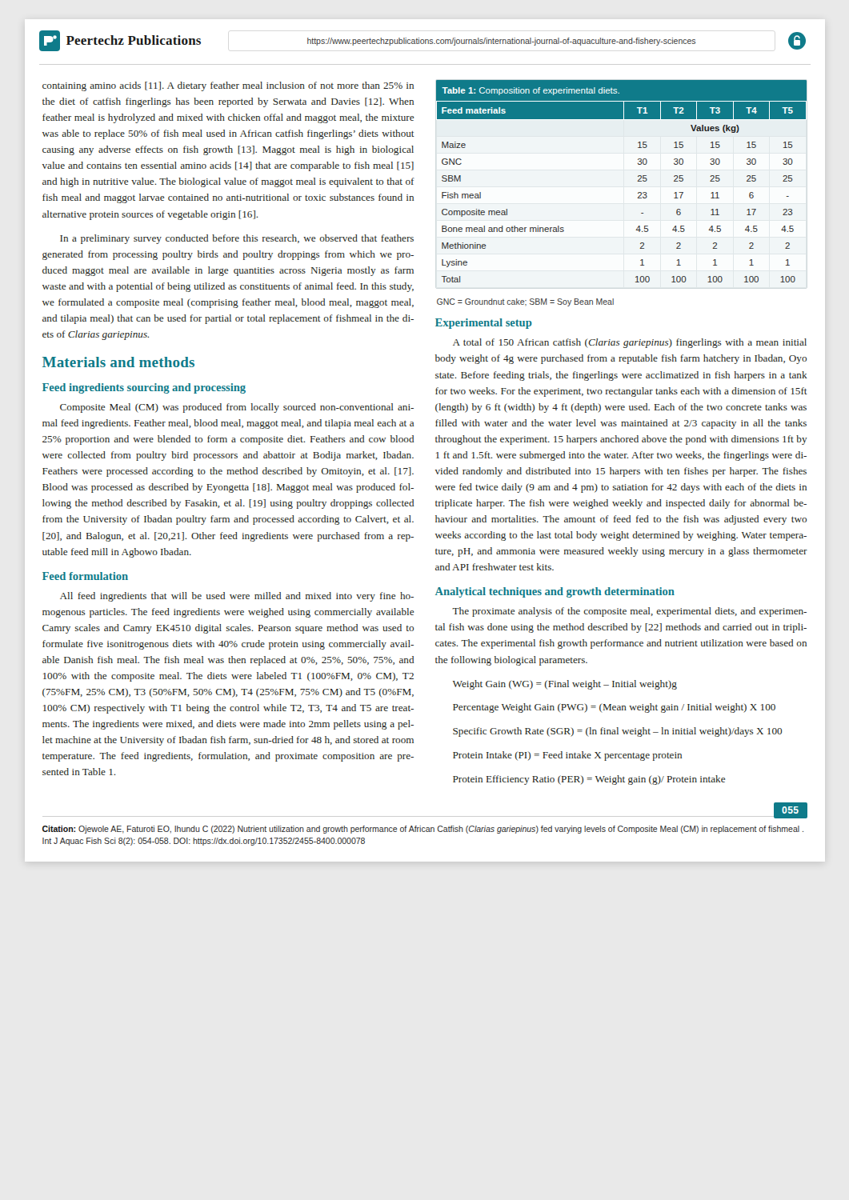Peertechz Publications
https://www.peertechzpublications.com/journals/international-journal-of-aquaculture-and-fishery-sciences
containing amino acids [11]. A dietary feather meal inclusion of not more than 25% in the diet of catfish fingerlings has been reported by Serwata and Davies [12]. When feather meal is hydrolyzed and mixed with chicken offal and maggot meal, the mixture was able to replace 50% of fish meal used in African catfish fingerlings’ diets without causing any adverse effects on fish growth [13]. Maggot meal is high in biological value and contains ten essential amino acids [14] that are comparable to fish meal [15] and high in nutritive value. The biological value of maggot meal is equivalent to that of fish meal and maggot larvae contained no anti-nutritional or toxic substances found in alternative protein sources of vegetable origin [16].
In a preliminary survey conducted before this research, we observed that feathers generated from processing poultry birds and poultry droppings from which we produced maggot meal are available in large quantities across Nigeria mostly as farm waste and with a potential of being utilized as constituents of animal feed. In this study, we formulated a composite meal (comprising feather meal, blood meal, maggot meal, and tilapia meal) that can be used for partial or total replacement of fishmeal in the diets of Clarias gariepinus.
Materials and methods
Feed ingredients sourcing and processing
Composite Meal (CM) was produced from locally sourced non-conventional animal feed ingredients. Feather meal, blood meal, maggot meal, and tilapia meal each at a 25% proportion and were blended to form a composite diet. Feathers and cow blood were collected from poultry bird processors and abattoir at Bodija market, Ibadan. Feathers were processed according to the method described by Omitoyin, et al. [17]. Blood was processed as described by Eyongetta [18]. Maggot meal was produced following the method described by Fasakin, et al. [19] using poultry droppings collected from the University of Ibadan poultry farm and processed according to Calvert, et al. [20], and Balogun, et al. [20,21]. Other feed ingredients were purchased from a reputable feed mill in Agbowo Ibadan.
Feed formulation
All feed ingredients that will be used were milled and mixed into very fine homogenous particles. The feed ingredients were weighed using commercially available Camry scales and Camry EK4510 digital scales. Pearson square method was used to formulate five isonitrogenous diets with 40% crude protein using commercially available Danish fish meal. The fish meal was then replaced at 0%, 25%, 50%, 75%, and 100% with the composite meal. The diets were labeled T1 (100%FM, 0% CM), T2 (75%FM, 25% CM), T3 (50%FM, 50% CM), T4 (25%FM, 75% CM) and T5 (0%FM, 100% CM) respectively with T1 being the control while T2, T3, T4 and T5 are treatments. The ingredients were mixed, and diets were made into 2mm pellets using a pellet machine at the University of Ibadan fish farm, sun-dried for 48 h, and stored at room temperature. The feed ingredients, formulation, and proximate composition are presented in Table 1.
Table 1: Composition of experimental diets.
| Feed materials | T1 | T2 | T3 | T4 | T5 |
| --- | --- | --- | --- | --- | --- |
| | Values (kg) |
| Maize | 15 | 15 | 15 | 15 | 15 |
| GNC | 30 | 30 | 30 | 30 | 30 |
| SBM | 25 | 25 | 25 | 25 | 25 |
| Fish meal | 23 | 17 | 11 | 6 | - |
| Composite meal | - | 6 | 11 | 17 | 23 |
| Bone meal and other minerals | 4.5 | 4.5 | 4.5 | 4.5 | 4.5 |
| Methionine | 2 | 2 | 2 | 2 | 2 |
| Lysine | 1 | 1 | 1 | 1 | 1 |
| Total | 100 | 100 | 100 | 100 | 100 |
GNC = Groundnut cake; SBM = Soy Bean Meal
Experimental setup
A total of 150 African catfish (Clarias gariepinus) fingerlings with a mean initial body weight of 4g were purchased from a reputable fish farm hatchery in Ibadan, Oyo state. Before feeding trials, the fingerlings were acclimatized in fish harpers in a tank for two weeks. For the experiment, two rectangular tanks each with a dimension of 15ft (length) by 6 ft (width) by 4 ft (depth) were used. Each of the two concrete tanks was filled with water and the water level was maintained at 2/3 capacity in all the tanks throughout the experiment. 15 harpers anchored above the pond with dimensions 1ft by 1 ft and 1.5ft. were submerged into the water. After two weeks, the fingerlings were divided randomly and distributed into 15 harpers with ten fishes per harper. The fishes were fed twice daily (9 am and 4 pm) to satiation for 42 days with each of the diets in triplicate harper. The fish were weighed weekly and inspected daily for abnormal behaviour and mortalities. The amount of feed fed to the fish was adjusted every two weeks according to the last total body weight determined by weighing. Water temperature, pH, and ammonia were measured weekly using mercury in a glass thermometer and API freshwater test kits.
Analytical techniques and growth determination
The proximate analysis of the composite meal, experimental diets, and experimental fish was done using the method described by [22] methods and carried out in triplicates. The experimental fish growth performance and nutrient utilization were based on the following biological parameters.
Weight Gain (WG) = (Final weight – Initial weight)g
Percentage Weight Gain (PWG) = (Mean weight gain / Initial weight) X 100
Specific Growth Rate (SGR) = (ln final weight – ln initial weight)/days X 100
Protein Intake (PI) = Feed intake X percentage protein
Protein Efficiency Ratio (PER) = Weight gain (g)/ Protein intake
055
Citation: Ojewole AE, Faturoti EO, Ihundu C (2022) Nutrient utilization and growth performance of African Catfish (Clarias gariepinus) fed varying levels of Composite Meal (CM) in replacement of fishmeal . Int J Aquac Fish Sci 8(2): 054-058. DOI: https://dx.doi.org/10.17352/2455-8400.000078